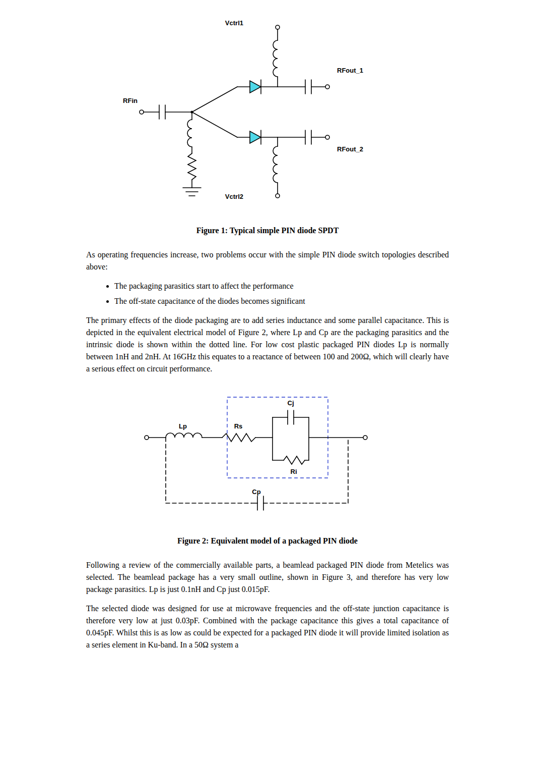Vctrl1 RFout_1 RFin RFout_2 Vctrl2
Figure 1: Typical simple PIN diode SPDT
As operating frequencies increase, two problems occur with the simple PIN diode switch topologies described above:
The packaging parasitics start to affect the performance
The off-state capacitance of the diodes becomes significant
The primary effects of the diode packaging are to add series inductance and some parallel capacitance. This is depicted in the equivalent electrical model of Figure 2, where Lp and Cp are the packaging parasitics and the intrinsic diode is shown within the dotted line. For low cost plastic packaged PIN diodes Lp is normally between 1nH and 2nH. At 16GHz this equates to a reactance of between 100 and 200Ω, which will clearly have a serious effect on circuit performance.
Lp Rs Cj Ri Cp
Figure 2: Equivalent model of a packaged PIN diode
Following a review of the commercially available parts, a beamlead packaged PIN diode from Metelics was selected. The beamlead package has a very small outline, shown in Figure 3, and therefore has very low package parasitics. Lp is just 0.1nH and Cp just 0.015pF.
The selected diode was designed for use at microwave frequencies and the off-state junction capacitance is therefore very low at just 0.03pF. Combined with the package capacitance this gives a total capacitance of 0.045pF. Whilst this is as low as could be expected for a packaged PIN diode it will provide limited isolation as a series element in Ku-band. In a 50Ω system a